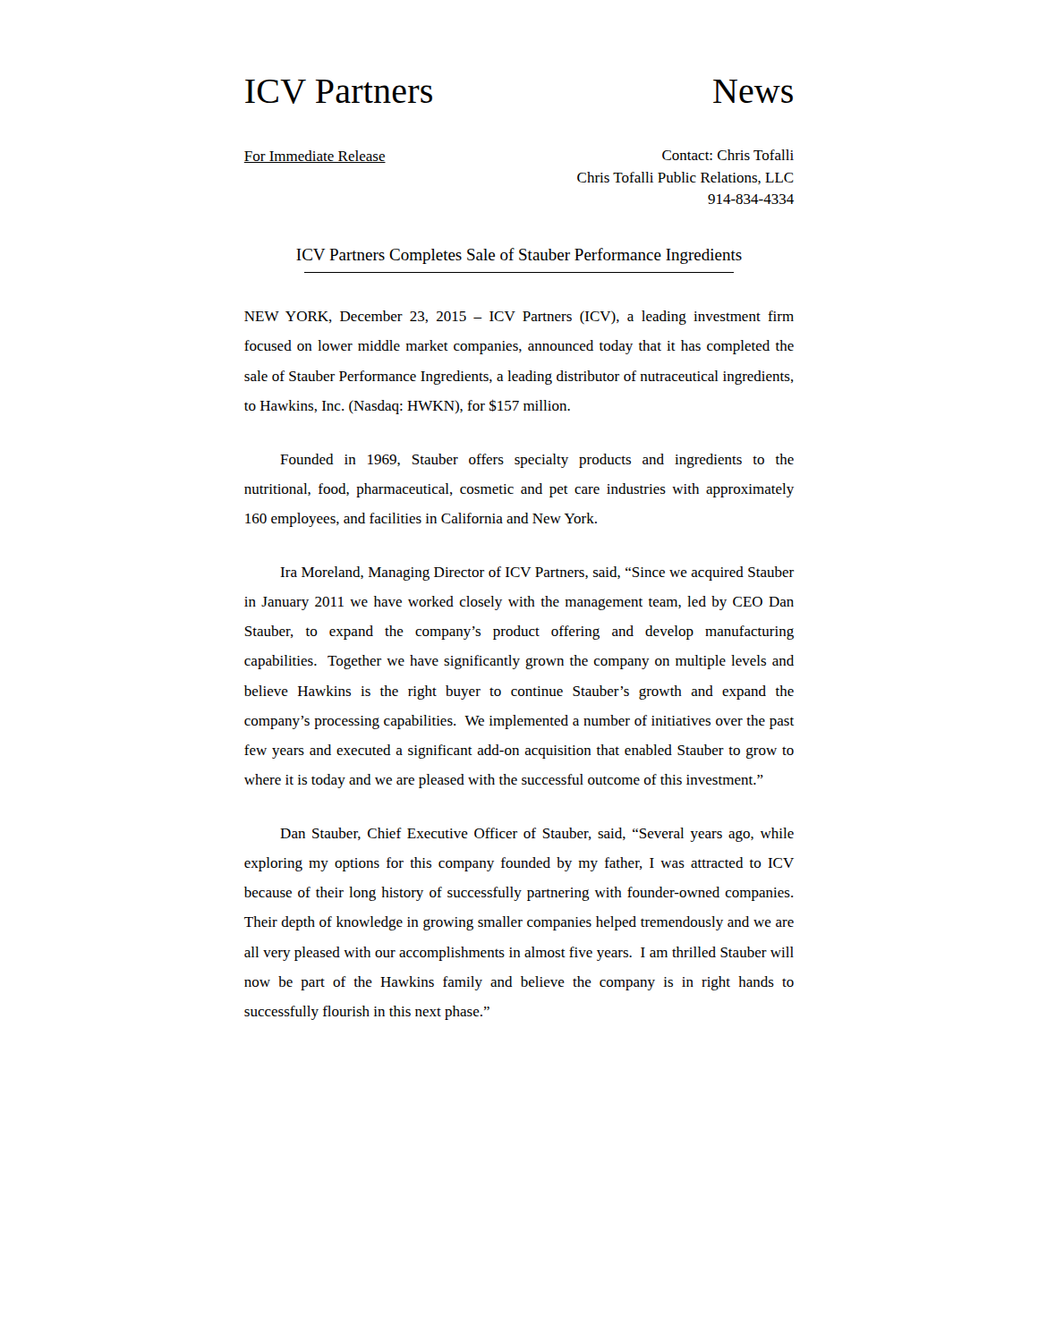ICV Partners
News
For Immediate Release
Contact: Chris Tofalli
Chris Tofalli Public Relations, LLC
914-834-4334
ICV Partners Completes Sale of Stauber Performance Ingredients
NEW YORK, December 23, 2015 – ICV Partners (ICV), a leading investment firm focused on lower middle market companies, announced today that it has completed the sale of Stauber Performance Ingredients, a leading distributor of nutraceutical ingredients, to Hawkins, Inc. (Nasdaq: HWKN), for $157 million.
Founded in 1969, Stauber offers specialty products and ingredients to the nutritional, food, pharmaceutical, cosmetic and pet care industries with approximately 160 employees, and facilities in California and New York.
Ira Moreland, Managing Director of ICV Partners, said, “Since we acquired Stauber in January 2011 we have worked closely with the management team, led by CEO Dan Stauber, to expand the company’s product offering and develop manufacturing capabilities. Together we have significantly grown the company on multiple levels and believe Hawkins is the right buyer to continue Stauber’s growth and expand the company’s processing capabilities. We implemented a number of initiatives over the past few years and executed a significant add-on acquisition that enabled Stauber to grow to where it is today and we are pleased with the successful outcome of this investment.”
Dan Stauber, Chief Executive Officer of Stauber, said, “Several years ago, while exploring my options for this company founded by my father, I was attracted to ICV because of their long history of successfully partnering with founder-owned companies. Their depth of knowledge in growing smaller companies helped tremendously and we are all very pleased with our accomplishments in almost five years. I am thrilled Stauber will now be part of the Hawkins family and believe the company is in right hands to successfully flourish in this next phase.”